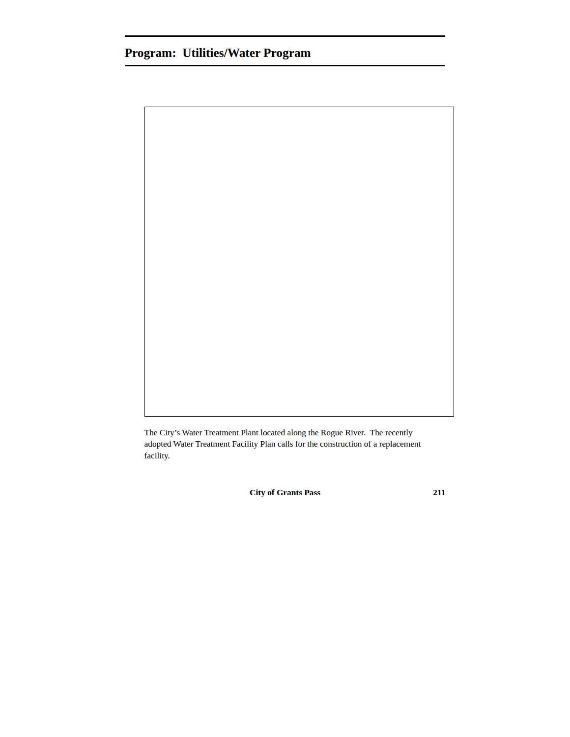Program: Utilities/Water Program
The City’s Water Treatment Plant located along the Rogue River. The recently adopted Water Treatment Facility Plan calls for the construction of a replacement facility.
City of Grants Pass
211